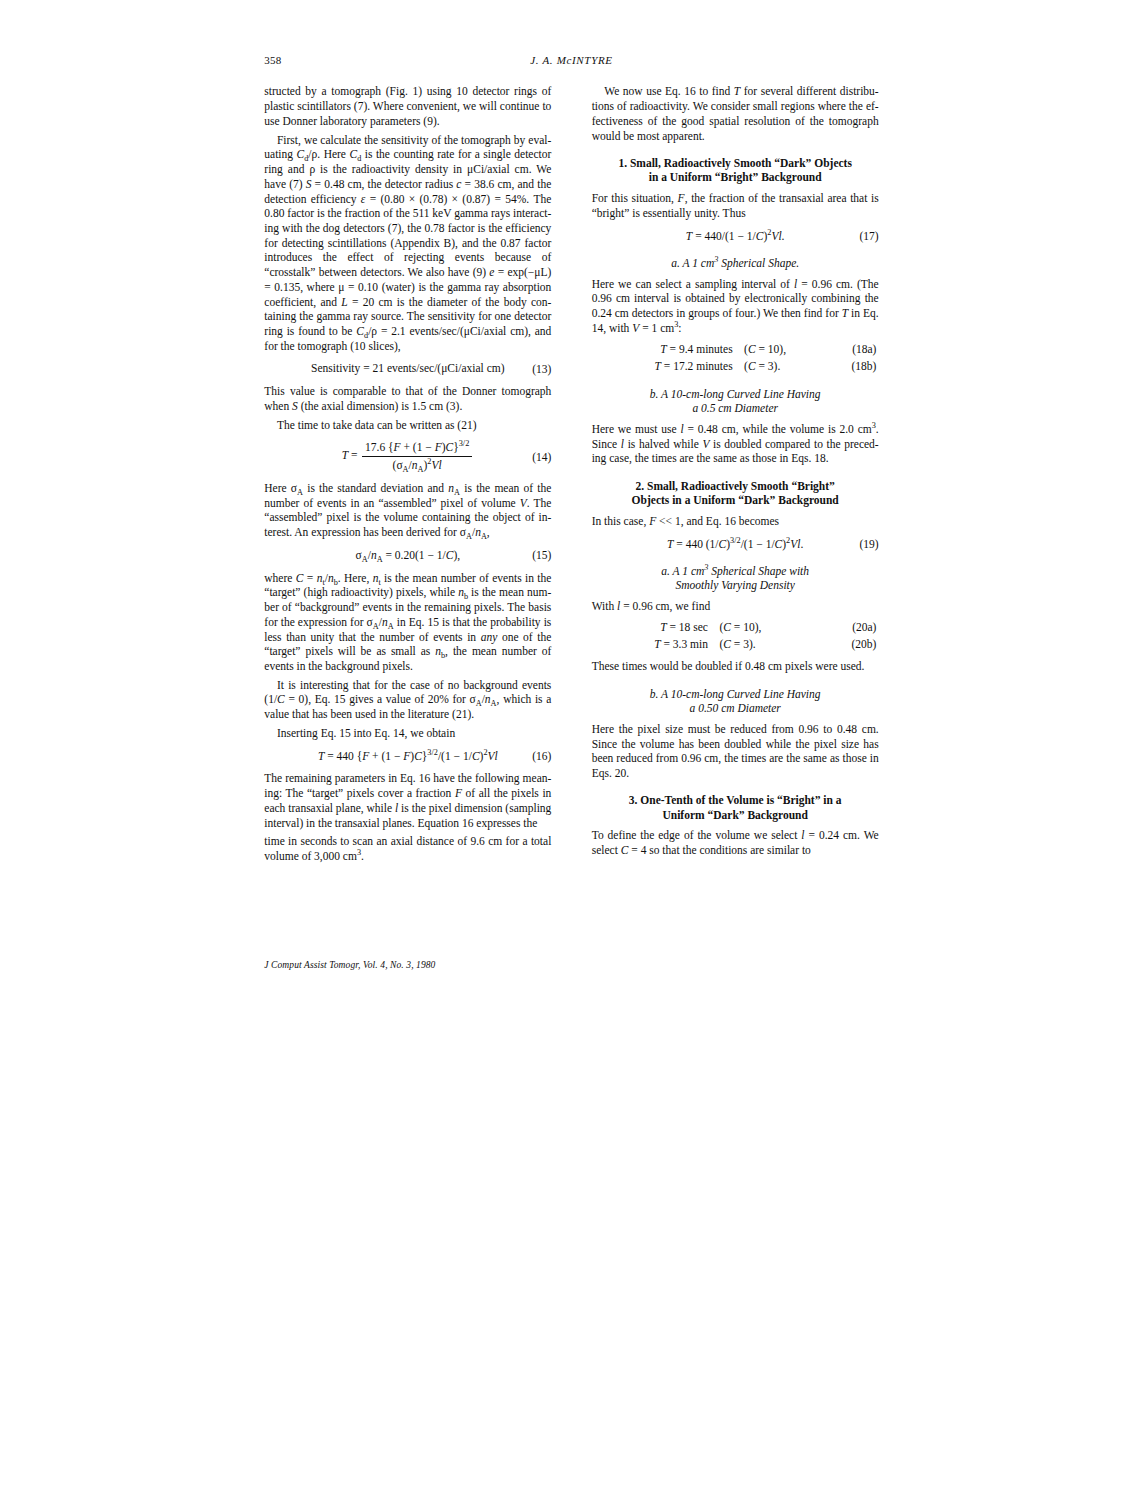358 J. A. McINTYRE 358
structed by a tomograph (Fig. 1) using 10 detector rings of plastic scintillators (7). Where convenient, we will continue to use Donner laboratory parameters (9).
First, we calculate the sensitivity of the tomograph by evaluating Cd/ρ. Here Cd is the counting rate for a single detector ring and ρ is the radioactivity density in μCi/axial cm. We have (7) S = 0.48 cm, the detector radius c = 38.6 cm, and the detection efficiency ε = (0.80 × (0.78) × (0.87) = 54%. The 0.80 factor is the fraction of the 511 keV gamma rays interacting with the dog detectors (7), the 0.78 factor is the efficiency for detecting scintillations (Appendix B), and the 0.87 factor introduces the effect of rejecting events because of “crosstalk” between detectors. We also have (9) e = exp(−μL) = 0.135, where μ = 0.10 (water) is the gamma ray absorption coefficient, and L = 20 cm is the diameter of the body containing the gamma ray source. The sensitivity for one detector ring is found to be Cd/ρ = 2.1 events/sec/(μCi/axial cm), and for the tomograph (10 slices),
Sensitivity = 21 events/sec/(μCi/axial cm)(13)
This value is comparable to that of the Donner tomograph when S (the axial dimension) is 1.5 cm (3).
The time to take data can be written as (21)
T = 17.6 {F + (1 − F)C}3/2 (σA/nA)2Vl (14)
Here σA is the standard deviation and nA is the mean of the number of events in an “assembled” pixel of volume V. The “assembled” pixel is the volume containing the object of interest. An expression has been derived for σA/nA,
σA/nA = 0.20(1 − 1/C),(15)
where C = nt/nb. Here, nt is the mean number of events in the “target” (high radioactivity) pixels, while nb is the mean number of “background” events in the remaining pixels. The basis for the expression for σA/nA in Eq. 15 is that the probability is less than unity that the number of events in any one of the “target” pixels will be as small as nb, the mean number of events in the background pixels.
It is interesting that for the case of no background events (1/C = 0), Eq. 15 gives a value of 20% for σA/nA, which is a value that has been used in the literature (21).
Inserting Eq. 15 into Eq. 14, we obtain
T = 440 {F + (1 − F)C}3/2/(1 − 1/C)2Vl(16)
The remaining parameters in Eq. 16 have the following meaning: The “target” pixels cover a fraction F of all the pixels in each transaxial plane, while l is the pixel dimension (sampling interval) in the transaxial planes. Equation 16 expresses the
time in seconds to scan an axial distance of 9.6 cm for a total volume of 3,000 cm3.
We now use Eq. 16 to find T for several different distributions of radioactivity. We consider small regions where the effectiveness of the good spatial resolution of the tomograph would be most apparent.
1. Small, Radioactively Smooth “Dark” Objects
in a Uniform “Bright” Background
For this situation, F, the fraction of the transaxial area that is “bright” is essentially unity. Thus
T = 440/(1 − 1/C)2Vl.(17)
a. A 1 cm3 Spherical Shape.
Here we can select a sampling interval of l = 0.96 cm. (The 0.96 cm interval is obtained by electronically combining the 0.24 cm detectors in groups of four.) We then find for T in Eq. 14, with V = 1 cm3:
| T = 9.4 minutes | ( C = 10), | (18a) |
| T = 17.2 minutes | ( C = 3). | (18b) |
b. A 10-cm-long Curved Line Having
a 0.5 cm Diameter
Here we must use l = 0.48 cm, while the volume is 2.0 cm3. Since l is halved while V is doubled compared to the preceding case, the times are the same as those in Eqs. 18.
2. Small, Radioactively Smooth “Bright”
Objects in a Uniform “Dark” Background
In this case, F << 1, and Eq. 16 becomes
T = 440 (1/C)3/2/(1 − 1/C)2Vl.(19)
a. A 1 cm3 Spherical Shape with
Smoothly Varying Density
With l = 0.96 cm, we find
| T = 18 sec | ( C = 10), | (20a) |
| T = 3.3 min | ( C = 3). | (20b) |
These times would be doubled if 0.48 cm pixels were used.
b. A 10-cm-long Curved Line Having
a 0.50 cm Diameter
Here the pixel size must be reduced from 0.96 to 0.48 cm. Since the volume has been doubled while the pixel size has been reduced from 0.96 cm, the times are the same as those in Eqs. 20.
3. One-Tenth of the Volume is “Bright” in a
Uniform “Dark” Background
To define the edge of the volume we select l = 0.24 cm. We select C = 4 so that the conditions are similar to
J Comput Assist Tomogr, Vol. 4, No. 3, 1980